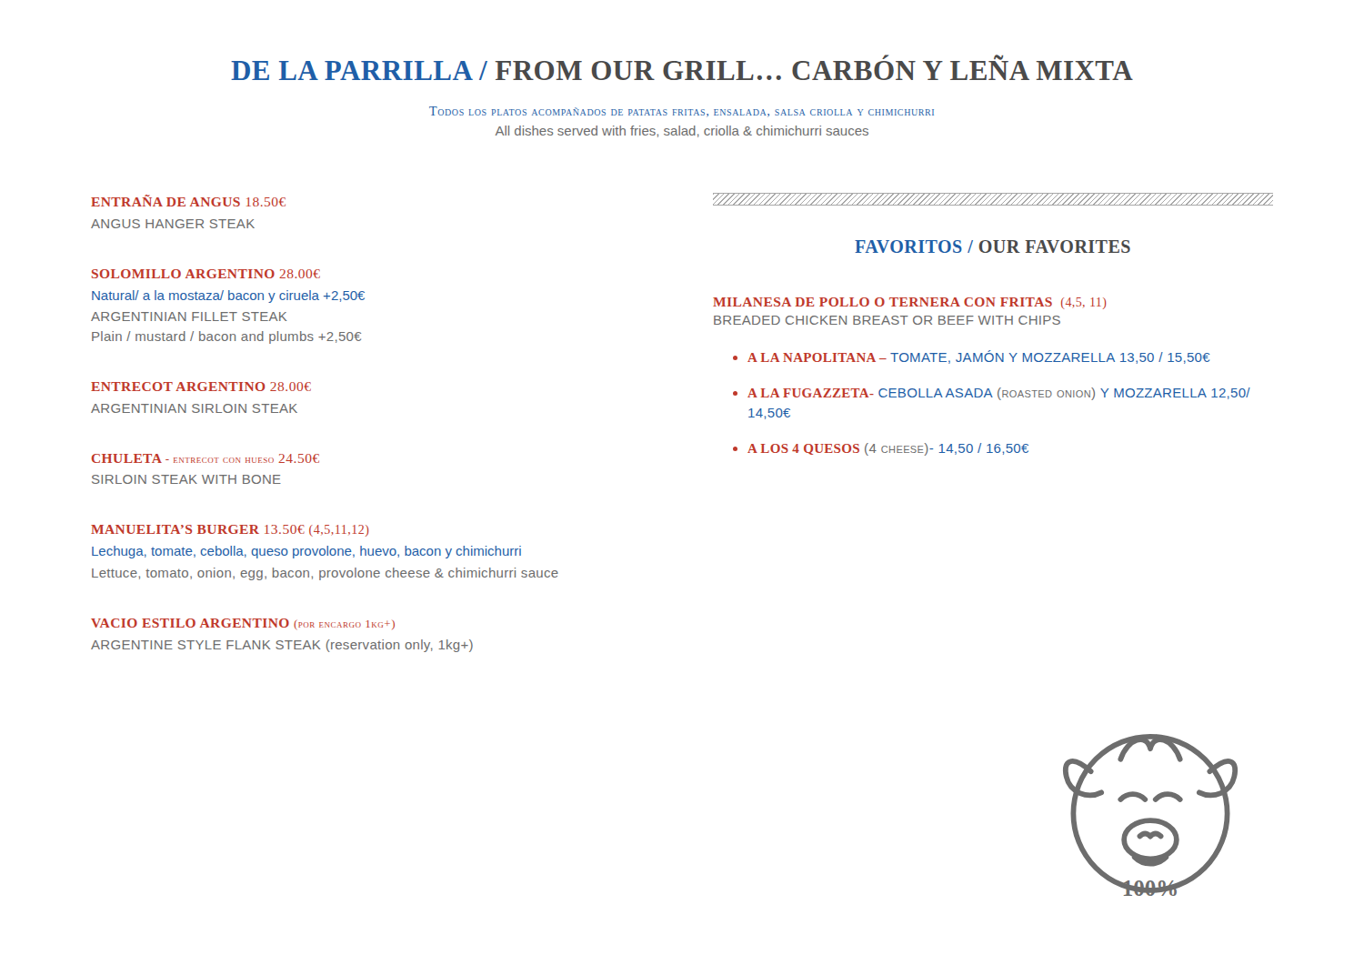DE LA PARRILLA / FROM OUR GRILL… CARBÓN Y LEÑA MIXTA
Todos los platos acompañados de patatas fritas, ensalada, salsa criolla y chimichurri
All dishes served with fries, salad, criolla & chimichurri sauces
ENTRAÑA DE ANGUS 18.50€
ANGUS HANGER STEAK
SOLOMILLO ARGENTINO 28.00€
Natural/ a la mostaza/ bacon y ciruela +2,50€
ARGENTINIAN FILLET STEAK
Plain / mustard / bacon and plumbs +2,50€
ENTRECOT ARGENTINO 28.00€
ARGENTINIAN SIRLOIN STEAK
CHULETA - entrecot con hueso 24.50€
SIRLOIN STEAK WITH BONE
MANUELITA’S BURGER 13.50€ (4,5,11,12)
Lechuga, tomate, cebolla, queso provolone, huevo, bacon y chimichurri
Lettuce, tomato, onion, egg, bacon, provolone cheese & chimichurri sauce
VACIO ESTILO ARGENTINO (por encargo 1kg+)
ARGENTINE STYLE FLANK STEAK (reservation only, 1kg+)
FAVORITOS / OUR FAVORITES
MILANESA DE POLLO O TERNERA CON FRITAS (4,5, 11)
BREADED CHICKEN BREAST OR BEEF WITH CHIPS
A LA NAPOLITANA – TOMATE, JAMÓN Y MOZZARELLA 13,50 / 15,50€
A LA FUGAZZETA- CEBOLLA ASADA (roasted onion) Y MOZZARELLA 12,50/ 14,50€
A LOS 4 QUESOS (4 cheese)- 14,50 / 16,50€
100%